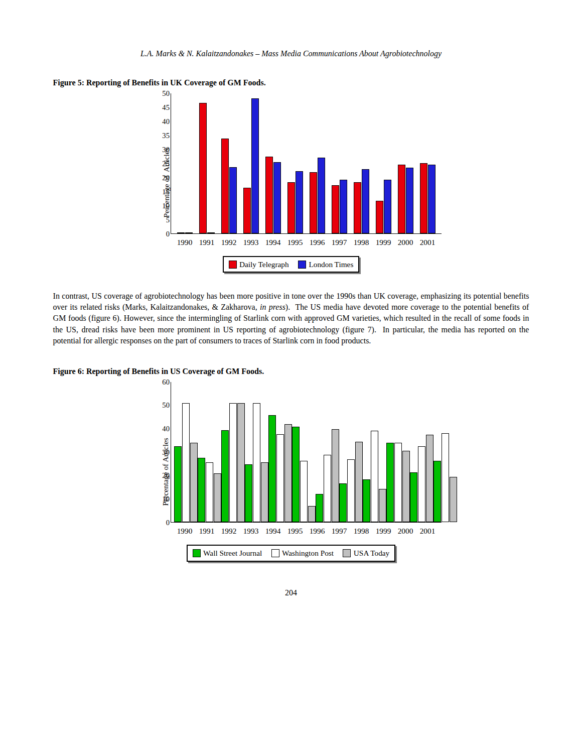L.A. Marks & N. Kalaitzandonakes – Mass Media Communications About Agrobiotechnology
Figure 5: Reporting of Benefits in UK Coverage of GM Foods.
Percentage of Articles
50 45 40 35 30 25 20 15 10 5 0
199019911992199319941995199619971998199920002001
Daily Telegraph London Times
In contrast, US coverage of agrobiotechnology has been more positive in tone over the 1990s than UK coverage, emphasizing its potential benefits over its related risks (Marks, Kalaitzandonakes, & Zakharova, in press). The US media have devoted more coverage to the potential benefits of GM foods (figure 6). However, since the intermingling of Starlink corn with approved GM varieties, which resulted in the recall of some foods in the US, dread risks have been more prominent in US reporting of agrobiotechnology (figure 7). In particular, the media has reported on the potential for allergic responses on the part of consumers to traces of Starlink corn in food products.
Figure 6: Reporting of Benefits in US Coverage of GM Foods.
Percentage of Articles
60 50 40 30 20 10 0
199019911992199319941995199619971998199920002001
Wall Street Journal Washington Post USA Today
204